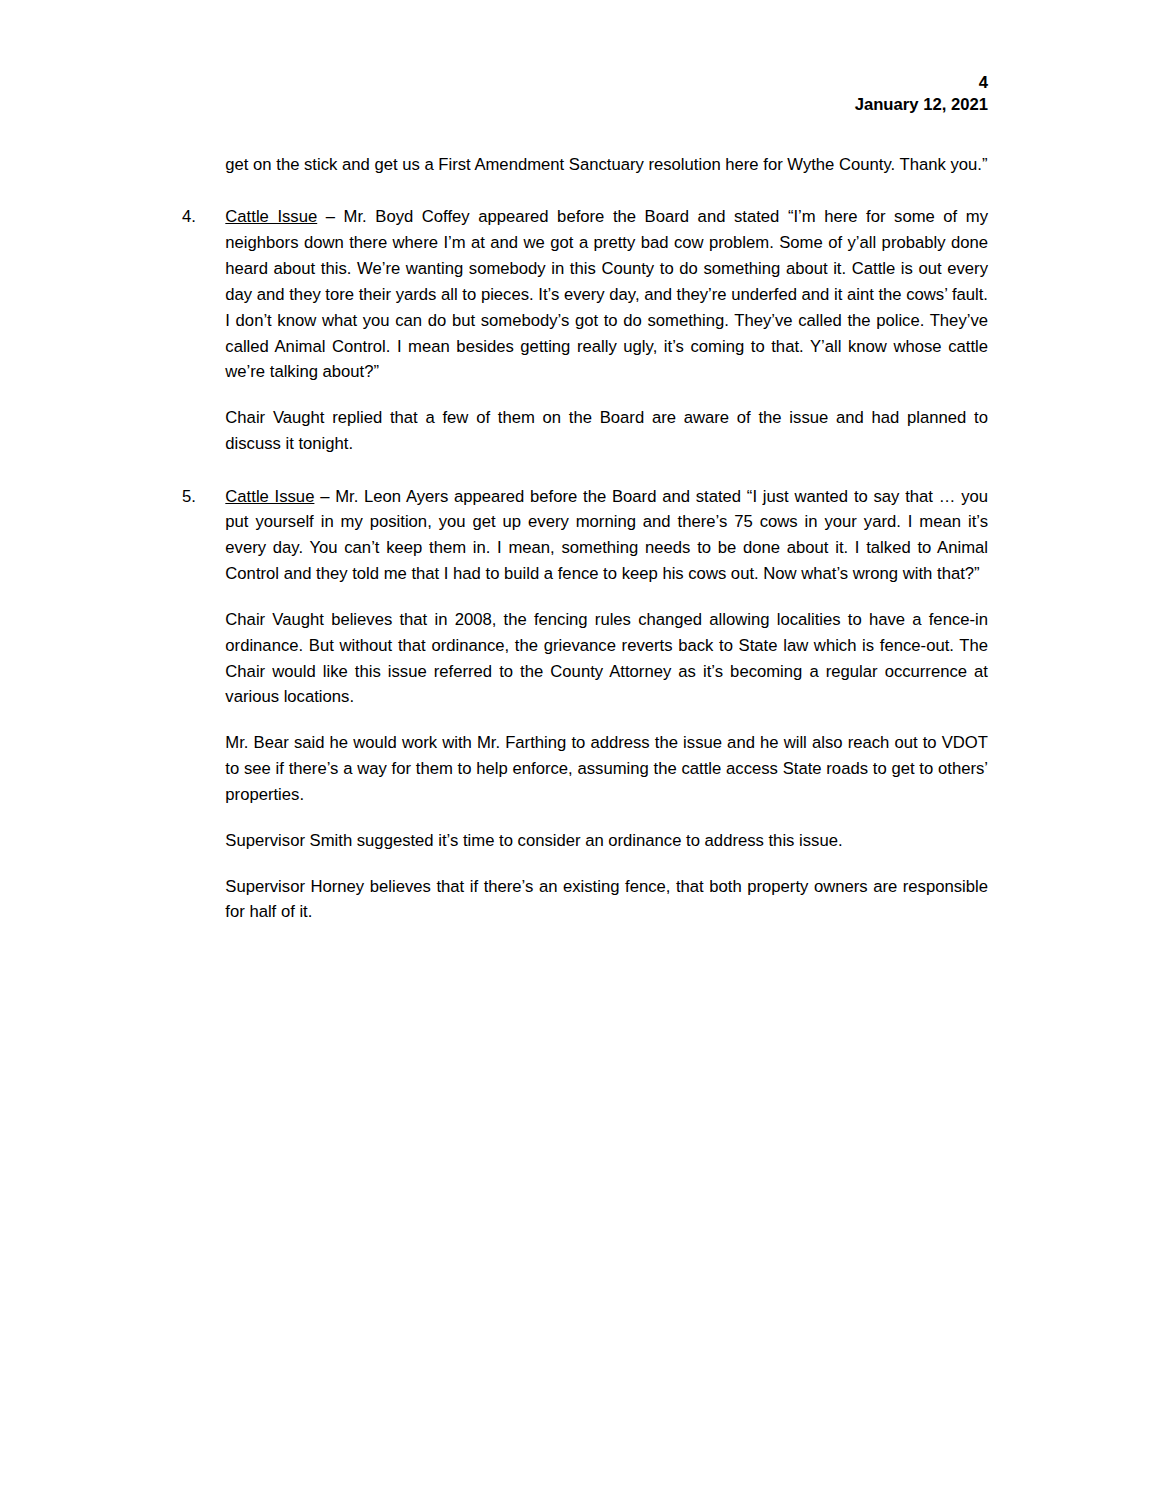4 January 12, 2021
get on the stick and get us a First Amendment Sanctuary resolution here for Wythe County. Thank you.”
Cattle Issue – Mr. Boyd Coffey appeared before the Board and stated “I’m here for some of my neighbors down there where I’m at and we got a pretty bad cow problem. Some of y’all probably done heard about this. We’re wanting somebody in this County to do something about it. Cattle is out every day and they tore their yards all to pieces. It’s every day, and they’re underfed and it aint the cows’ fault. I don’t know what you can do but somebody’s got to do something. They’ve called the police. They’ve called Animal Control. I mean besides getting really ugly, it’s coming to that. Y’all know whose cattle we’re talking about?”
Chair Vaught replied that a few of them on the Board are aware of the issue and had planned to discuss it tonight.
Cattle Issue – Mr. Leon Ayers appeared before the Board and stated “I just wanted to say that … you put yourself in my position, you get up every morning and there’s 75 cows in your yard. I mean it’s every day. You can’t keep them in. I mean, something needs to be done about it. I talked to Animal Control and they told me that I had to build a fence to keep his cows out. Now what’s wrong with that?”
Chair Vaught believes that in 2008, the fencing rules changed allowing localities to have a fence-in ordinance. But without that ordinance, the grievance reverts back to State law which is fence-out. The Chair would like this issue referred to the County Attorney as it’s becoming a regular occurrence at various locations.
Mr. Bear said he would work with Mr. Farthing to address the issue and he will also reach out to VDOT to see if there’s a way for them to help enforce, assuming the cattle access State roads to get to others’ properties.
Supervisor Smith suggested it’s time to consider an ordinance to address this issue.
Supervisor Horney believes that if there’s an existing fence, that both property owners are responsible for half of it.